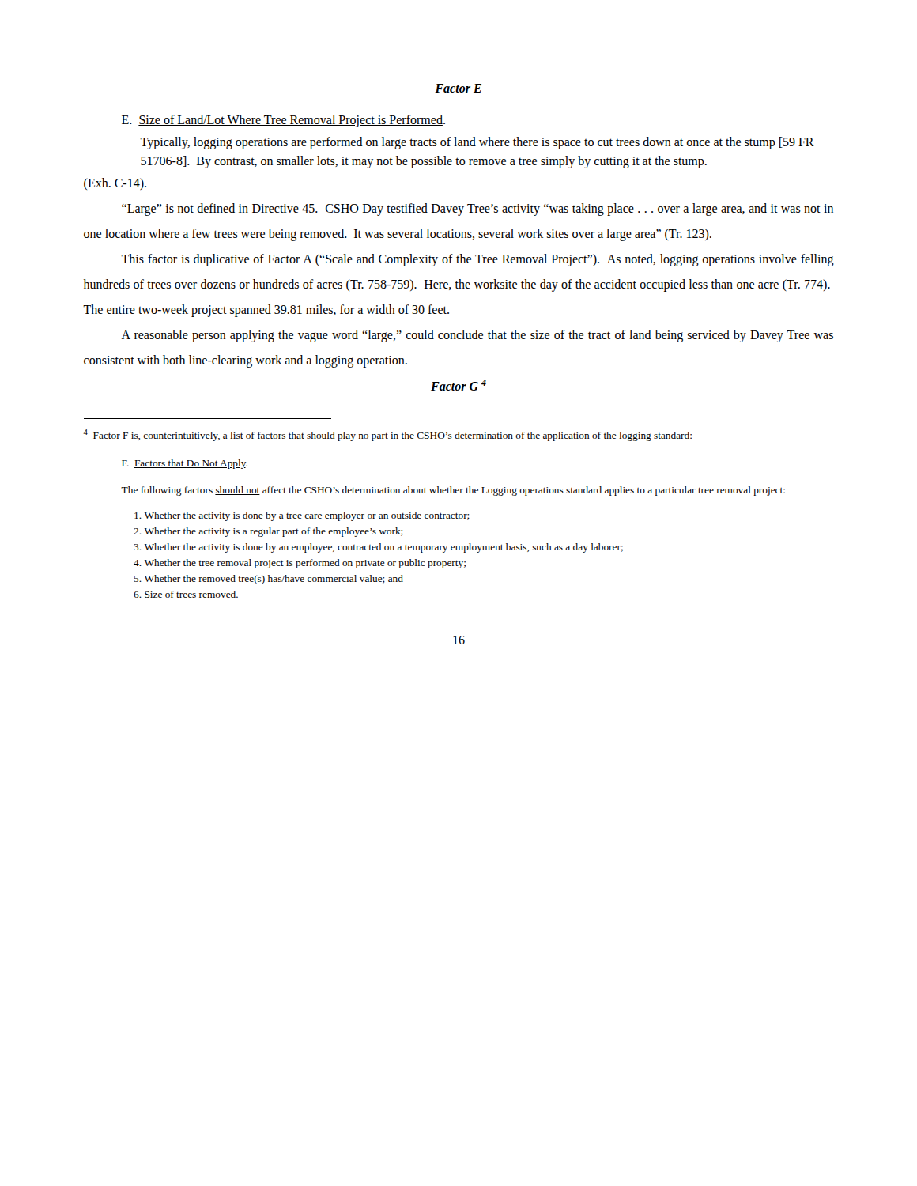Factor E
E. Size of Land/Lot Where Tree Removal Project is Performed.
Typically, logging operations are performed on large tracts of land where there is space to cut trees down at once at the stump [59 FR 51706-8]. By contrast, on smaller lots, it may not be possible to remove a tree simply by cutting it at the stump.
(Exh. C-14).
“Large” is not defined in Directive 45. CSHO Day testified Davey Tree’s activity “was taking place . . . over a large area, and it was not in one location where a few trees were being removed. It was several locations, several work sites over a large area” (Tr. 123).
This factor is duplicative of Factor A (“Scale and Complexity of the Tree Removal Project”). As noted, logging operations involve felling hundreds of trees over dozens or hundreds of acres (Tr. 758-759). Here, the worksite the day of the accident occupied less than one acre (Tr. 774). The entire two-week project spanned 39.81 miles, for a width of 30 feet.
A reasonable person applying the vague word “large,” could conclude that the size of the tract of land being serviced by Davey Tree was consistent with both line-clearing work and a logging operation.
Factor G 4
4 Factor F is, counterintuitively, a list of factors that should play no part in the CSHO’s determination of the application of the logging standard:
F. Factors that Do Not Apply.
The following factors should not affect the CSHO’s determination about whether the Logging operations standard applies to a particular tree removal project:
Whether the activity is done by a tree care employer or an outside contractor;
Whether the activity is a regular part of the employee’s work;
Whether the activity is done by an employee, contracted on a temporary employment basis, such as a day laborer;
Whether the tree removal project is performed on private or public property;
Whether the removed tree(s) has/have commercial value; and
Size of trees removed.
16